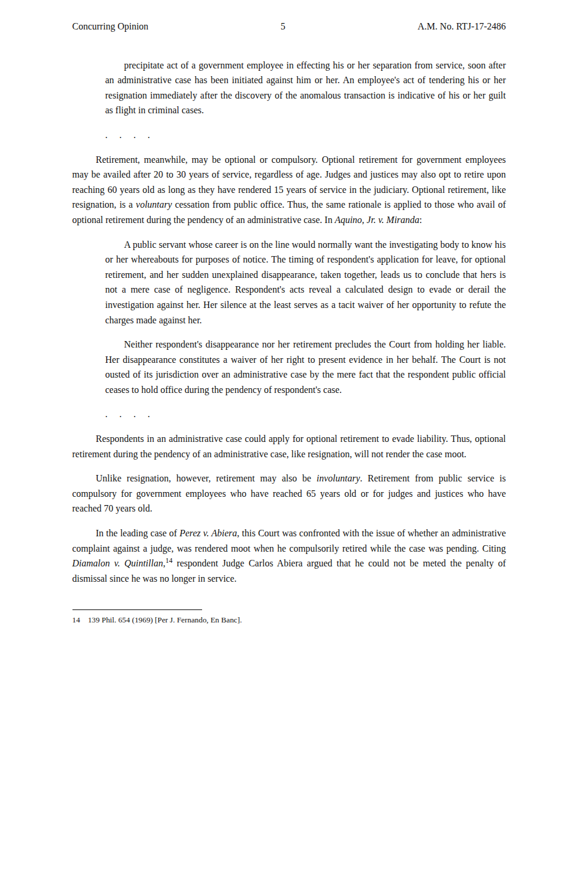Concurring Opinion 5 A.M. No. RTJ-17-2486
precipitate act of a government employee in effecting his or her separation from service, soon after an administrative case has been initiated against him or her. An employee's act of tendering his or her resignation immediately after the discovery of the anomalous transaction is indicative of his or her guilt as flight in criminal cases.
. . . .
Retirement, meanwhile, may be optional or compulsory. Optional retirement for government employees may be availed after 20 to 30 years of service, regardless of age. Judges and justices may also opt to retire upon reaching 60 years old as long as they have rendered 15 years of service in the judiciary. Optional retirement, like resignation, is a voluntary cessation from public office. Thus, the same rationale is applied to those who avail of optional retirement during the pendency of an administrative case. In Aquino, Jr. v. Miranda:
A public servant whose career is on the line would normally want the investigating body to know his or her whereabouts for purposes of notice. The timing of respondent's application for leave, for optional retirement, and her sudden unexplained disappearance, taken together, leads us to conclude that hers is not a mere case of negligence. Respondent's acts reveal a calculated design to evade or derail the investigation against her. Her silence at the least serves as a tacit waiver of her opportunity to refute the charges made against her.
Neither respondent's disappearance nor her retirement precludes the Court from holding her liable. Her disappearance constitutes a waiver of her right to present evidence in her behalf. The Court is not ousted of its jurisdiction over an administrative case by the mere fact that the respondent public official ceases to hold office during the pendency of respondent's case.
. . . .
Respondents in an administrative case could apply for optional retirement to evade liability. Thus, optional retirement during the pendency of an administrative case, like resignation, will not render the case moot.
Unlike resignation, however, retirement may also be involuntary. Retirement from public service is compulsory for government employees who have reached 65 years old or for judges and justices who have reached 70 years old.
In the leading case of Perez v. Abiera, this Court was confronted with the issue of whether an administrative complaint against a judge, was rendered moot when he compulsorily retired while the case was pending. Citing Diamalon v. Quintillan,14 respondent Judge Carlos Abiera argued that he could not be meted the penalty of dismissal since he was no longer in service.
14139 Phil. 654 (1969) [Per J. Fernando, En Banc].